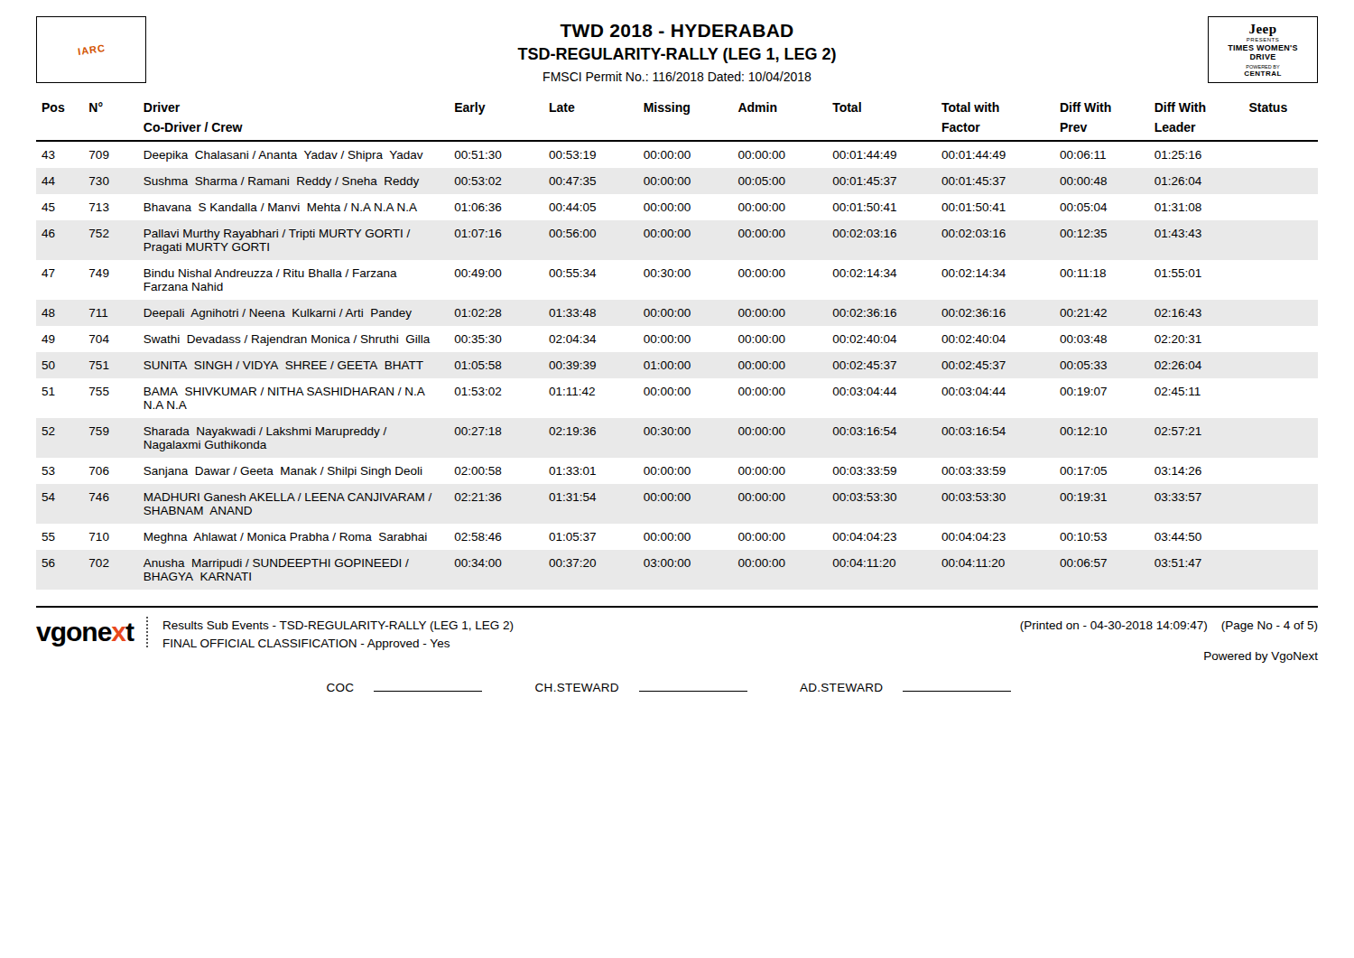IARC
TWD 2018 - HYDERABAD
TSD-REGULARITY-RALLY (LEG 1, LEG 2)
FMSCI Permit No.: 116/2018 Dated: 10/04/2018
Jeep
PRESENTS
TIMES WOMEN'S
DRIVE
POWERED BY
CENTRAL
| Pos | N° | Driver | Early | Late | Missing | Admin | Total | Total with | Diff With | Diff With | Status |
| --- | --- | --- | --- | --- | --- | --- | --- | --- | --- | --- | --- |
| | | Co-Driver / Crew | | | | | | Factor | Prev | Leader | |
| 43 | 709 | Deepika Chalasani / Ananta Yadav / Shipra Yadav | 00:51:30 | 00:53:19 | 00:00:00 | 00:00:00 | 00:01:44:49 | 00:01:44:49 | 00:06:11 | 01:25:16 | |
| 44 | 730 | Sushma Sharma / Ramani Reddy / Sneha Reddy | 00:53:02 | 00:47:35 | 00:00:00 | 00:05:00 | 00:01:45:37 | 00:01:45:37 | 00:00:48 | 01:26:04 | |
| 45 | 713 | Bhavana S Kandalla / Manvi Mehta / N.A N.A N.A | 01:06:36 | 00:44:05 | 00:00:00 | 00:00:00 | 00:01:50:41 | 00:01:50:41 | 00:05:04 | 01:31:08 | |
| 46 | 752 | Pallavi Murthy Rayabhari / Tripti MURTY GORTI / Pragati MURTY GORTI | 01:07:16 | 00:56:00 | 00:00:00 | 00:00:00 | 00:02:03:16 | 00:02:03:16 | 00:12:35 | 01:43:43 | |
| 47 | 749 | Bindu Nishal Andreuzza / Ritu Bhalla / Farzana Farzana Nahid | 00:49:00 | 00:55:34 | 00:30:00 | 00:00:00 | 00:02:14:34 | 00:02:14:34 | 00:11:18 | 01:55:01 | |
| 48 | 711 | Deepali Agnihotri / Neena Kulkarni / Arti Pandey | 01:02:28 | 01:33:48 | 00:00:00 | 00:00:00 | 00:02:36:16 | 00:02:36:16 | 00:21:42 | 02:16:43 | |
| 49 | 704 | Swathi Devadass / Rajendran Monica / Shruthi Gilla | 00:35:30 | 02:04:34 | 00:00:00 | 00:00:00 | 00:02:40:04 | 00:02:40:04 | 00:03:48 | 02:20:31 | |
| 50 | 751 | SUNITA SINGH / VIDYA SHREE / GEETA BHATT | 01:05:58 | 00:39:39 | 01:00:00 | 00:00:00 | 00:02:45:37 | 00:02:45:37 | 00:05:33 | 02:26:04 | |
| 51 | 755 | BAMA SHIVKUMAR / NITHA SASHIDHARAN / N.A N.A N.A | 01:53:02 | 01:11:42 | 00:00:00 | 00:00:00 | 00:03:04:44 | 00:03:04:44 | 00:19:07 | 02:45:11 | |
| 52 | 759 | Sharada Nayakwadi / Lakshmi Marupreddy / Nagalaxmi Guthikonda | 00:27:18 | 02:19:36 | 00:30:00 | 00:00:00 | 00:03:16:54 | 00:03:16:54 | 00:12:10 | 02:57:21 | |
| 53 | 706 | Sanjana Dawar / Geeta Manak / Shilpi Singh Deoli | 02:00:58 | 01:33:01 | 00:00:00 | 00:00:00 | 00:03:33:59 | 00:03:33:59 | 00:17:05 | 03:14:26 | |
| 54 | 746 | MADHURI Ganesh AKELLA / LEENA CANJIVARAM / SHABNAM ANAND | 02:21:36 | 01:31:54 | 00:00:00 | 00:00:00 | 00:03:53:30 | 00:03:53:30 | 00:19:31 | 03:33:57 | |
| 55 | 710 | Meghna Ahlawat / Monica Prabha / Roma Sarabhai | 02:58:46 | 01:05:37 | 00:00:00 | 00:00:00 | 00:04:04:23 | 00:04:04:23 | 00:10:53 | 03:44:50 | |
| 56 | 702 | Anusha Marripudi / SUNDEEPTHI GOPINEEDI / BHAGYA KARNATI | 00:34:00 | 00:37:20 | 03:00:00 | 00:00:00 | 00:04:11:20 | 00:04:11:20 | 00:06:57 | 03:51:47 | |
vgonext
Results Sub Events - TSD-REGULARITY-RALLY (LEG 1, LEG 2)
FINAL OFFICIAL CLASSIFICATION - Approved - Yes
(Printed on - 04-30-2018 14:09:47) (Page No - 4 of 5)
Powered by VgoNext
COC CH.STEWARD AD.STEWARD